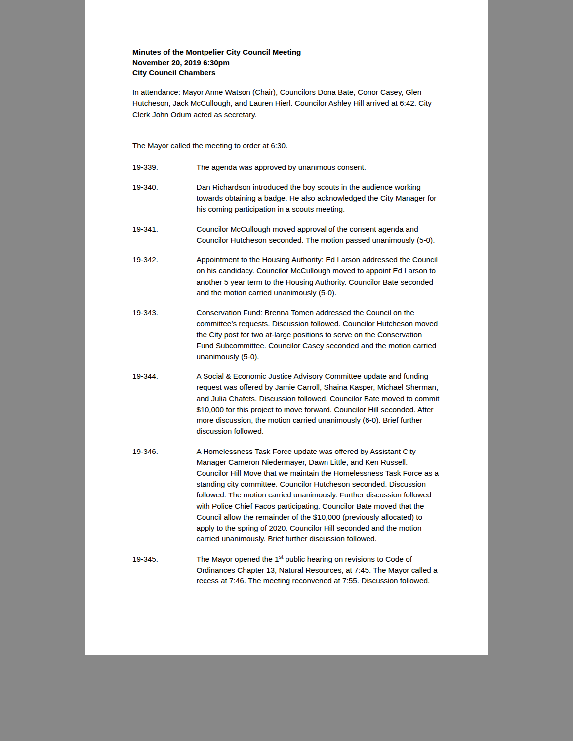Minutes of the Montpelier City Council Meeting November 20, 2019 6:30pm City Council Chambers
In attendance: Mayor Anne Watson (Chair), Councilors Dona Bate, Conor Casey, Glen Hutcheson, Jack McCullough, and Lauren Hierl. Councilor Ashley Hill arrived at 6:42. City Clerk John Odum acted as secretary.
The Mayor called the meeting to order at 6:30.
| 19-339. | The agenda was approved by unanimous consent. |
| 19-340. | Dan Richardson introduced the boy scouts in the audience working towards obtaining a badge. He also acknowledged the City Manager for his coming participation in a scouts meeting. |
| 19-341. | Councilor McCullough moved approval of the consent agenda and Councilor Hutcheson seconded. The motion passed unanimously (5-0). |
| 19-342. | Appointment to the Housing Authority: Ed Larson addressed the Council on his candidacy. Councilor McCullough moved to appoint Ed Larson to another 5 year term to the Housing Authority. Councilor Bate seconded and the motion carried unanimously (5-0). |
| 19-343. | Conservation Fund: Brenna Tomen addressed the Council on the committee’s requests. Discussion followed. Councilor Hutcheson moved the City post for two at-large positions to serve on the Conservation Fund Subcommittee. Councilor Casey seconded and the motion carried unanimously (5-0). |
| 19-344. | A Social & Economic Justice Advisory Committee update and funding request was offered by Jamie Carroll, Shaina Kasper, Michael Sherman, and Julia Chafets. Discussion followed. Councilor Bate moved to commit $10,000 for this project to move forward. Councilor Hill seconded. After more discussion, the motion carried unanimously (6-0). Brief further discussion followed. |
| 19-346. | A Homelessness Task Force update was offered by Assistant City Manager Cameron Niedermayer, Dawn Little, and Ken Russell. Councilor Hill Move that we maintain the Homelessness Task Force as a standing city committee. Councilor Hutcheson seconded. Discussion followed. The motion carried unanimously. Further discussion followed with Police Chief Facos participating. Councilor Bate moved that the Council allow the remainder of the $10,000 (previously allocated) to apply to the spring of 2020. Councilor Hill seconded and the motion carried unanimously. Brief further discussion followed. |
| 19-345. | The Mayor opened the 1 st public hearing on revisions to Code of Ordinances Chapter 13, Natural Resources, at 7:45. The Mayor called a recess at 7:46. The meeting reconvened at 7:55. Discussion followed. |